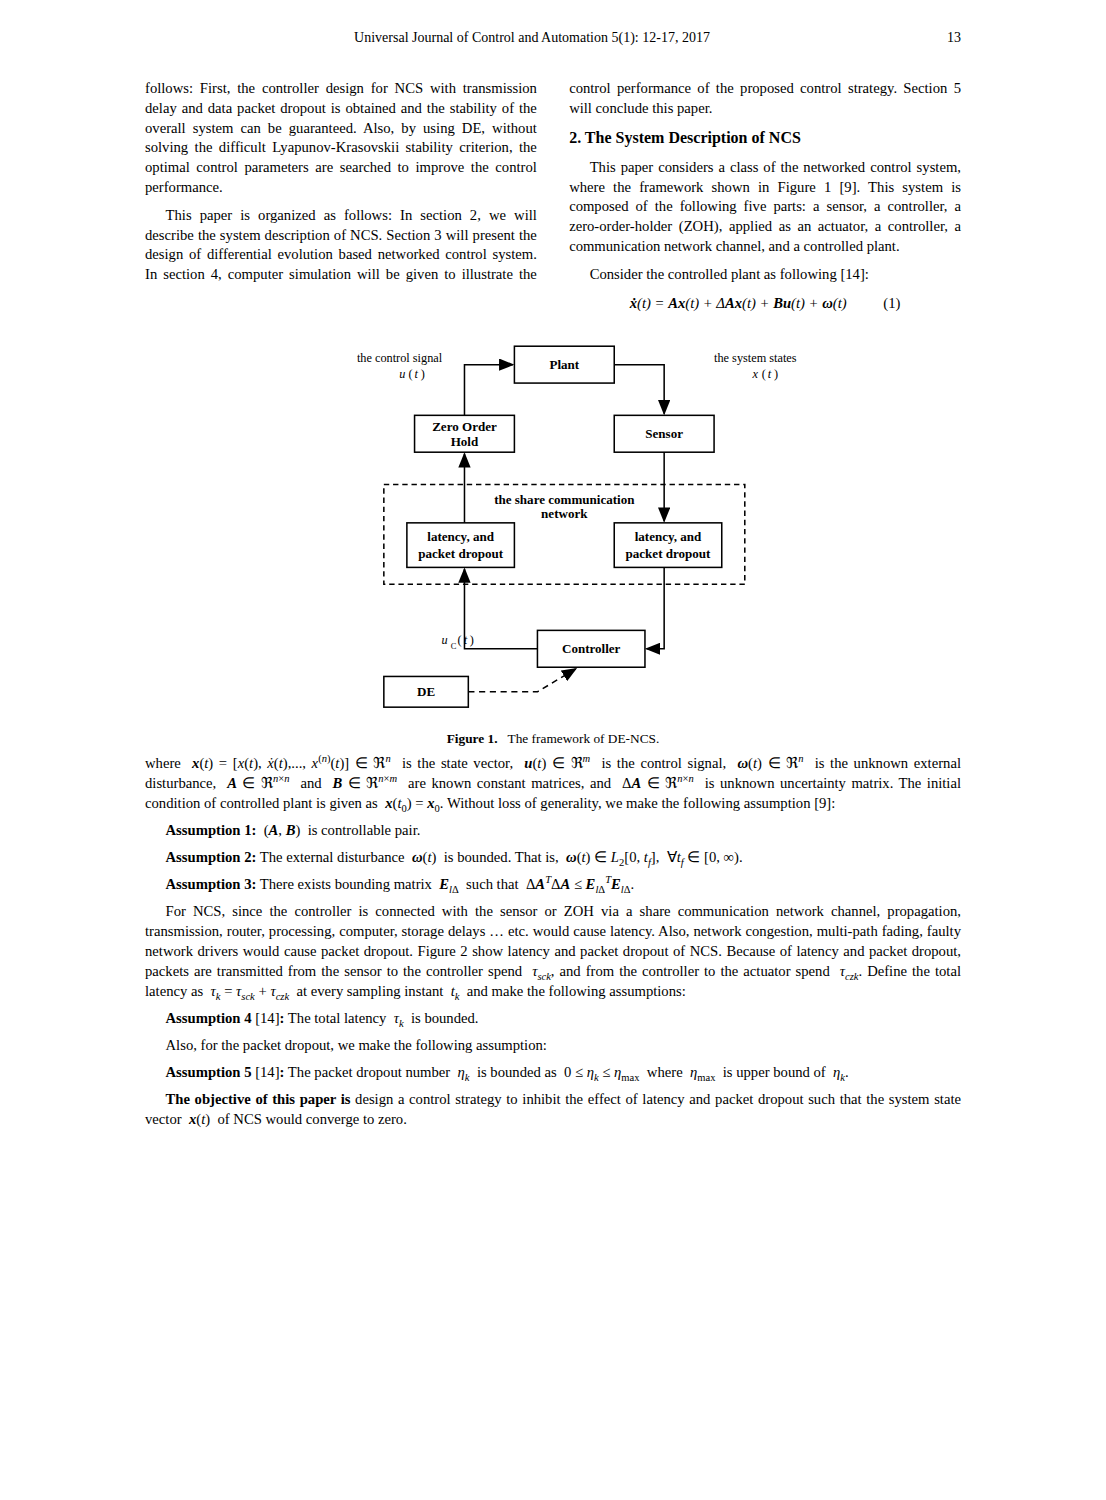Universal Journal of Control and Automation 5(1): 12-17, 2017 13
follows: First, the controller design for NCS with transmission delay and data packet dropout is obtained and the stability of the overall system can be guaranteed. Also, by using DE, without solving the difficult Lyapunov-Krasovskii stability criterion, the optimal control parameters are searched to improve the control performance.
This paper is organized as follows: In section 2, we will describe the system description of NCS. Section 3 will present the design of differential evolution based networked control system. In section 4, computer simulation will be given to illustrate the control performance of the proposed control strategy. Section 5 will conclude this paper.
2. The System Description of NCS
This paper considers a class of the networked control system, where the framework shown in Figure 1 [9]. This system is composed of the following five parts: a sensor, a controller, a zero-order-holder (ZOH), applied as an actuator, a controller, a communication network channel, and a controlled plant.
Consider the controlled plant as following [14]:
ẋ(t) = Ax(t) + ΔAx(t) + Bu(t) + ω(t) (1)
Plant Sensor Zero Order Hold the share communication network latency, and packet dropout latency, and packet dropout Controller DE the control signal u ( t ) the system states x ( t ) u C ( t )
Figure 1. The framework of DE-NCS.
where x(t) = [x(t), ẋ(t),..., x(n)(t)] ∈ ℜn is the state vector, u(t) ∈ ℜm is the control signal, ω(t) ∈ ℜn is the unknown external disturbance, A ∈ ℜn×n and B ∈ ℜn×m are known constant matrices, and ΔA ∈ ℜn×n is unknown uncertainty matrix. The initial condition of controlled plant is given as x(t0) = x0. Without loss of generality, we make the following assumption [9]:
Assumption 1: (A, B) is controllable pair.
Assumption 2: The external disturbance ω(t) is bounded. That is, ω(t) ∈ L2[0, tf], ∀tf ∈ [0, ∞).
Assumption 3: There exists bounding matrix ElΔ such that ΔATΔA ≤ ElΔTElΔ.
For NCS, since the controller is connected with the sensor or ZOH via a share communication network channel, propagation, transmission, router, processing, computer, storage delays … etc. would cause latency. Also, network congestion, multi-path fading, faulty network drivers would cause packet dropout. Figure 2 show latency and packet dropout of NCS. Because of latency and packet dropout, packets are transmitted from the sensor to the controller spend τsck, and from the controller to the actuator spend τczk. Define the total latency as τk = τsck + τczk at every sampling instant tk and make the following assumptions:
Assumption 4 [14]: The total latency τk is bounded.
Also, for the packet dropout, we make the following assumption:
Assumption 5 [14]: The packet dropout number ηk is bounded as 0 ≤ ηk ≤ ηmax where ηmax is upper bound of ηk.
The objective of this paper is design a control strategy to inhibit the effect of latency and packet dropout such that the system state vector x(t) of NCS would converge to zero.